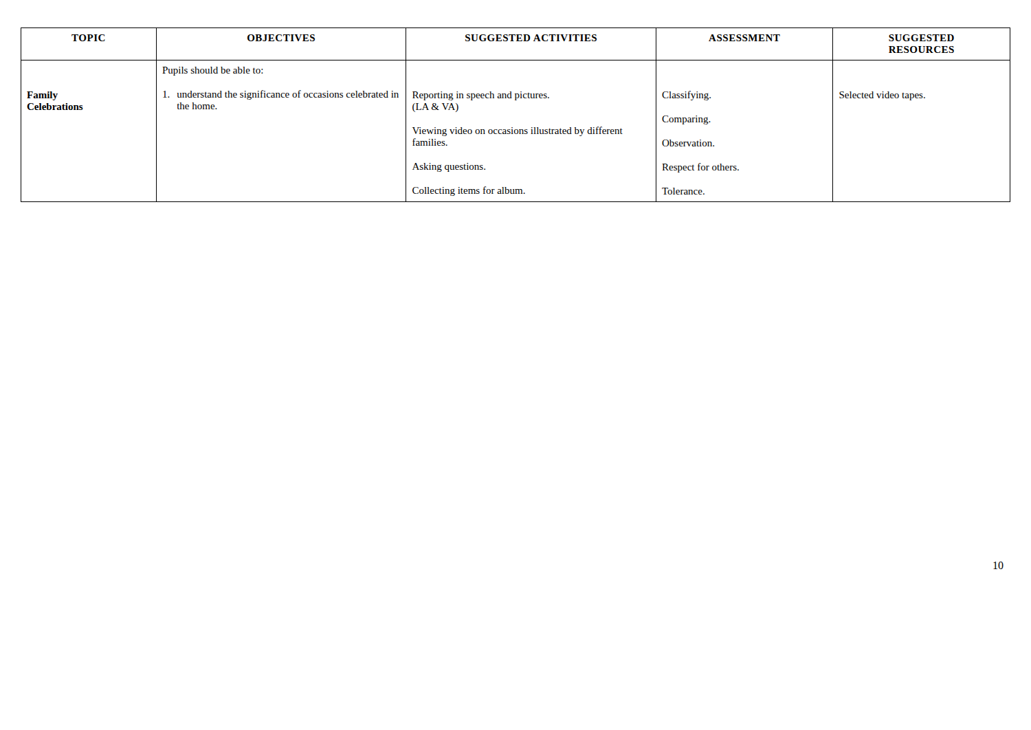| TOPIC | OBJECTIVES | SUGGESTED ACTIVITIES | ASSESSMENT | SUGGESTED RESOURCES |
| --- | --- | --- | --- | --- |
| Family Celebrations | Pupils should be able to: 1. understand the significance of occasions celebrated in the home. | Reporting in speech and pictures. (LA & VA) Viewing video on occasions illustrated by different families. Asking questions. Collecting items for album. | Classifying. Comparing. Observation. Respect for others. Tolerance. | Selected video tapes. |
10